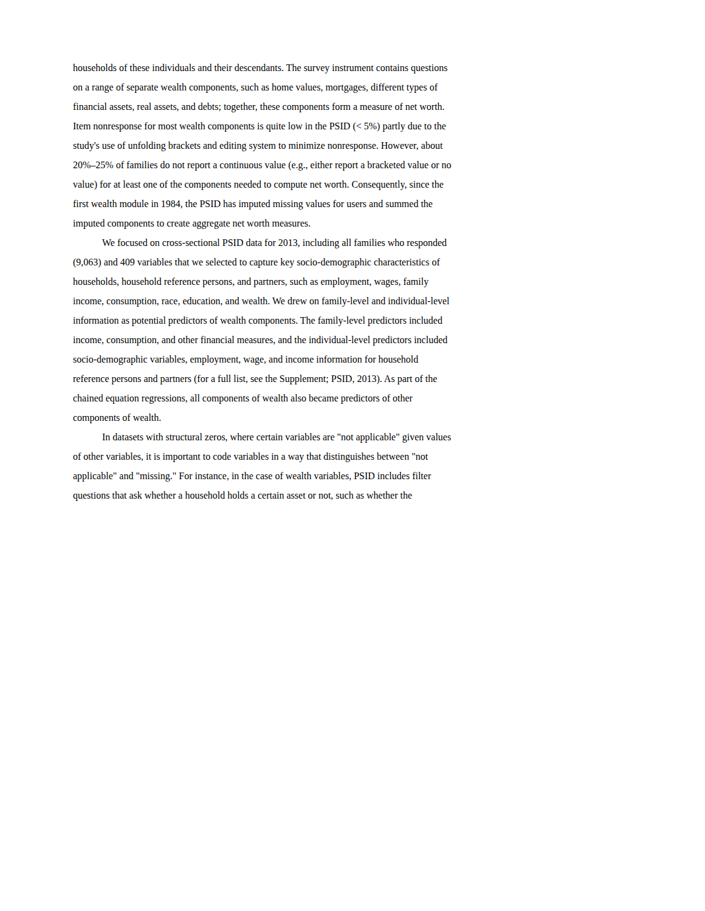households of these individuals and their descendants. The survey instrument contains questions on a range of separate wealth components, such as home values, mortgages, different types of financial assets, real assets, and debts; together, these components form a measure of net worth. Item nonresponse for most wealth components is quite low in the PSID (< 5%) partly due to the study's use of unfolding brackets and editing system to minimize nonresponse. However, about 20%–25% of families do not report a continuous value (e.g., either report a bracketed value or no value) for at least one of the components needed to compute net worth. Consequently, since the first wealth module in 1984, the PSID has imputed missing values for users and summed the imputed components to create aggregate net worth measures.
We focused on cross-sectional PSID data for 2013, including all families who responded (9,063) and 409 variables that we selected to capture key socio-demographic characteristics of households, household reference persons, and partners, such as employment, wages, family income, consumption, race, education, and wealth. We drew on family-level and individual-level information as potential predictors of wealth components. The family-level predictors included income, consumption, and other financial measures, and the individual-level predictors included socio-demographic variables, employment, wage, and income information for household reference persons and partners (for a full list, see the Supplement; PSID, 2013). As part of the chained equation regressions, all components of wealth also became predictors of other components of wealth.
In datasets with structural zeros, where certain variables are "not applicable" given values of other variables, it is important to code variables in a way that distinguishes between "not applicable" and "missing." For instance, in the case of wealth variables, PSID includes filter questions that ask whether a household holds a certain asset or not, such as whether the